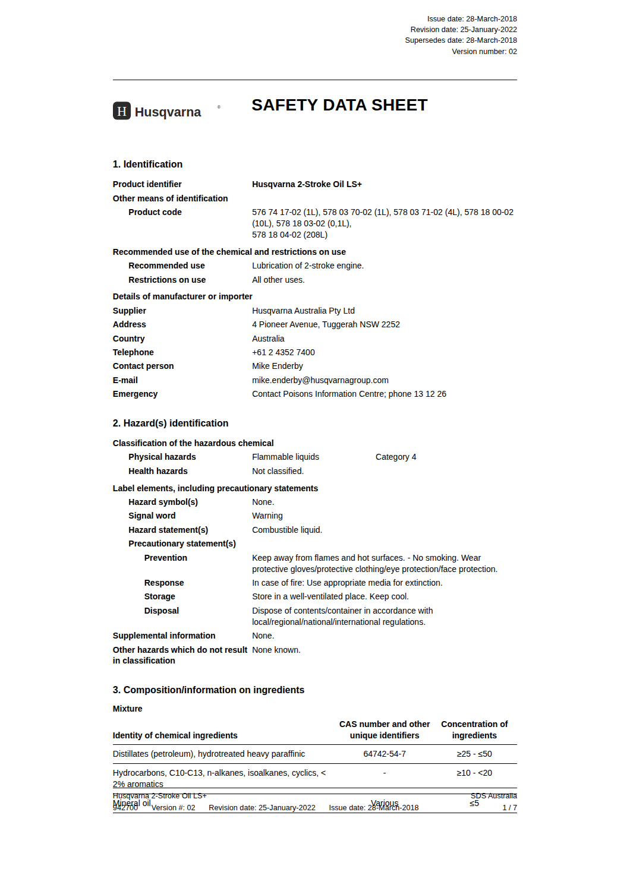Issue date: 28-March-2018
Revision date: 25-January-2022
Supersedes date: 28-March-2018
Version number: 02
H Husqvarna ®
SAFETY DATA SHEET
1. Identification
| Product identifier | Husqvarna 2-Stroke Oil LS+ |
| Other means of identification | |
| Product code | 576 74 17-02 (1L), 578 03 70-02 (1L), 578 03 71-02 (4L), 578 18 00-02 (10L), 578 18 03-02 (0,1L), 578 18 04-02 (208L) |
| Recommended use of the chemical and restrictions on use |
| Recommended use | Lubrication of 2-stroke engine. |
| Restrictions on use | All other uses. |
| Details of manufacturer or importer |
| Supplier | Husqvarna Australia Pty Ltd |
| Address | 4 Pioneer Avenue, Tuggerah NSW 2252 |
| Country | Australia |
| Telephone | +61 2 4352 7400 |
| Contact person | Mike Enderby |
| E-mail | mike.enderby@husqvarnagroup.com |
| Emergency | Contact Poisons Information Centre; phone 13 12 26 |
2. Hazard(s) identification
| Classification of the hazardous chemical |
| Physical hazards | Flammable liquids | Category 4 |
| Health hazards | Not classified. |
| Label elements, including precautionary statements |
| Hazard symbol(s) | None. |
| Signal word | Warning |
| Hazard statement(s) | Combustible liquid. |
| Precautionary statement(s) |
| Prevention | Keep away from flames and hot surfaces. - No smoking. Wear protective gloves/protective clothing/eye protection/face protection. |
| Response | In case of fire: Use appropriate media for extinction. |
| Storage | Store in a well-ventilated place. Keep cool. |
| Disposal | Dispose of contents/container in accordance with local/regional/national/international regulations. |
| Supplemental information | None. |
| Other hazards which do not result in classification | None known. |
3. Composition/information on ingredients
Mixture
| Identity of chemical ingredients | CAS number and other unique identifiers | Concentration of ingredients |
| --- | --- | --- |
| Distillates (petroleum), hydrotreated heavy paraffinic | 64742-54-7 | ≥25 - ≤50 |
| Hydrocarbons, C10-C13, n-alkanes, isoalkanes, cyclics, < 2% aromatics | - | ≥10 - <20 |
| Mineral oil | Various | ≤5 |
Husqvarna 2-Stroke Oil LS+
SDS Australia
942700 Version #: 02 Revision date: 25-January-2022 Issue date: 28-March-2018
1 / 7